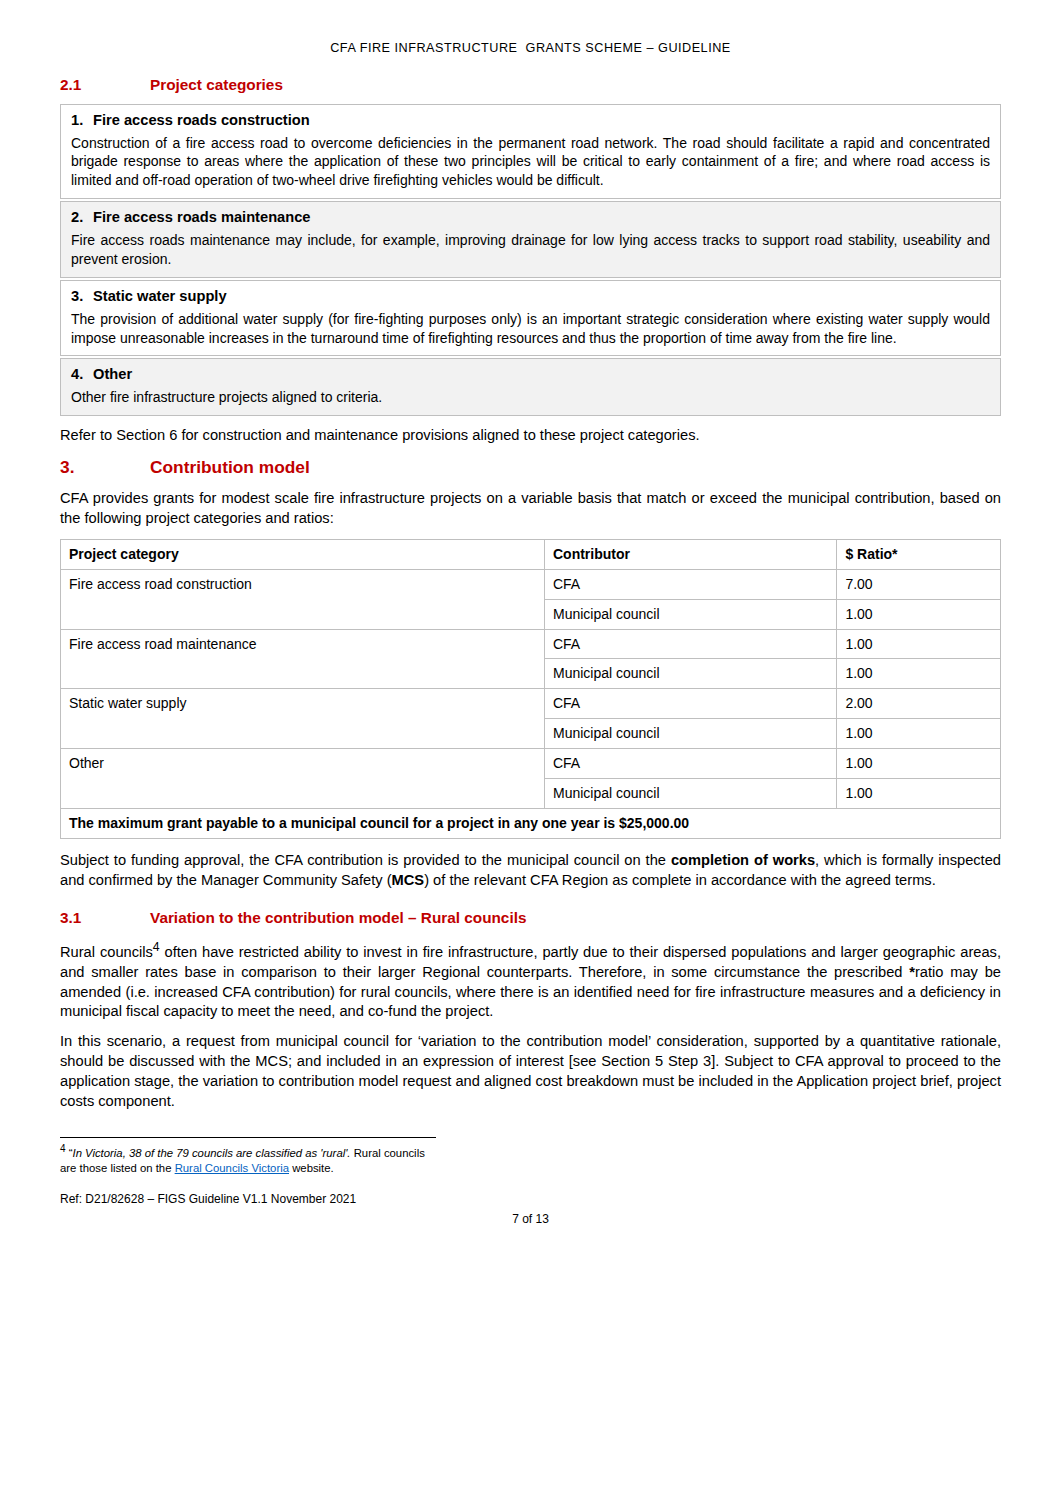CFA FIRE INFRASTRUCTURE GRANTS SCHEME – GUIDELINE
2.1 Project categories
1. Fire access roads construction
Construction of a fire access road to overcome deficiencies in the permanent road network. The road should facilitate a rapid and concentrated brigade response to areas where the application of these two principles will be critical to early containment of a fire; and where road access is limited and off-road operation of two-wheel drive firefighting vehicles would be difficult.
2. Fire access roads maintenance
Fire access roads maintenance may include, for example, improving drainage for low lying access tracks to support road stability, useability and prevent erosion.
3. Static water supply
The provision of additional water supply (for fire-fighting purposes only) is an important strategic consideration where existing water supply would impose unreasonable increases in the turnaround time of firefighting resources and thus the proportion of time away from the fire line.
4. Other
Other fire infrastructure projects aligned to criteria.
Refer to Section 6 for construction and maintenance provisions aligned to these project categories.
3. Contribution model
CFA provides grants for modest scale fire infrastructure projects on a variable basis that match or exceed the municipal contribution, based on the following project categories and ratios:
| Project category | Contributor | $ Ratio* |
| --- | --- | --- |
| Fire access road construction | CFA | 7.00 |
| Municipal council | 1.00 |
| Fire access road maintenance | CFA | 1.00 |
| Municipal council | 1.00 |
| Static water supply | CFA | 2.00 |
| Municipal council | 1.00 |
| Other | CFA | 1.00 |
| Municipal council | 1.00 |
| The maximum grant payable to a municipal council for a project in any one year is $25,000.00 |
Subject to funding approval, the CFA contribution is provided to the municipal council on the completion of works, which is formally inspected and confirmed by the Manager Community Safety (MCS) of the relevant CFA Region as complete in accordance with the agreed terms.
3.1 Variation to the contribution model – Rural councils
Rural councils4 often have restricted ability to invest in fire infrastructure, partly due to their dispersed populations and larger geographic areas, and smaller rates base in comparison to their larger Regional counterparts. Therefore, in some circumstance the prescribed *ratio may be amended (i.e. increased CFA contribution) for rural councils, where there is an identified need for fire infrastructure measures and a deficiency in municipal fiscal capacity to meet the need, and co-fund the project.
In this scenario, a request from municipal council for ‘variation to the contribution model’ consideration, supported by a quantitative rationale, should be discussed with the MCS; and included in an expression of interest [see Section 5 Step 3]. Subject to CFA approval to proceed to the application stage, the variation to contribution model request and aligned cost breakdown must be included in the Application project brief, project costs component.
4 “In Victoria, 38 of the 79 councils are classified as 'rural'. Rural councils are those listed on the Rural Councils Victoria website.
Ref: D21/82628 – FIGS Guideline V1.1 November 2021
7 of 13